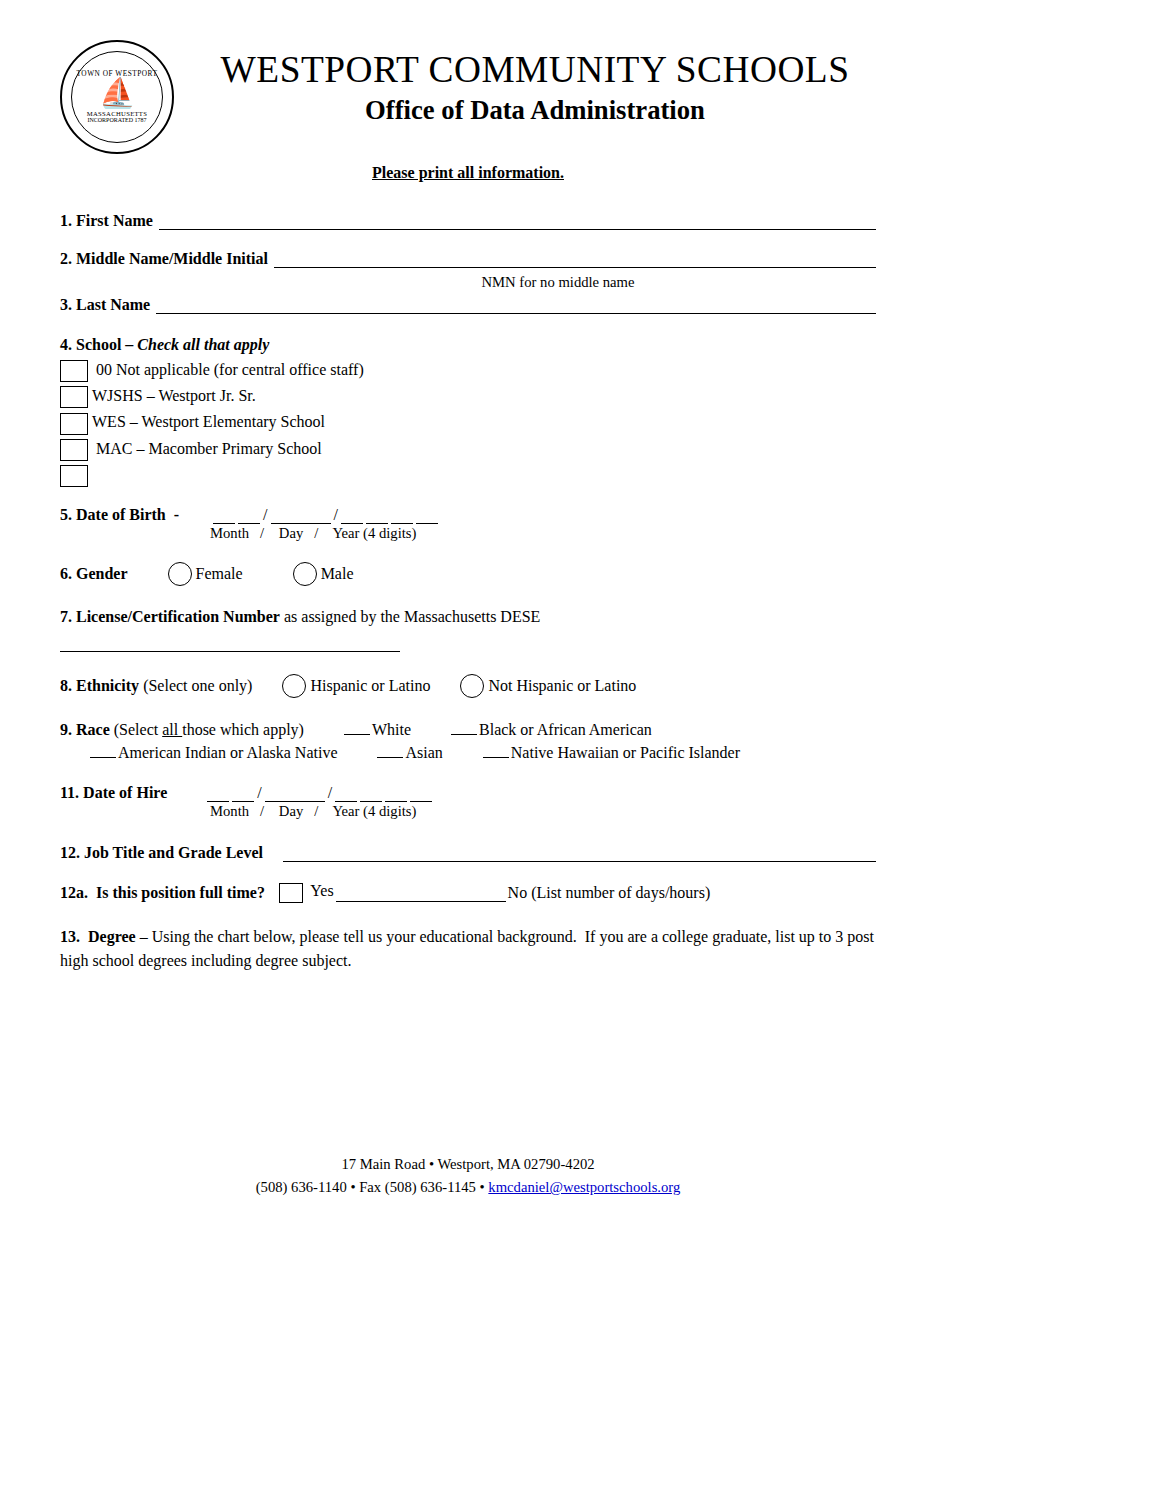TOWN OF WESTPORT
⛵
MASSACHUSETTS
INCORPORATED 1787
WESTPORT COMMUNITY SCHOOLS
Office of Data Administration
Please print all information.
1. First Name
2. Middle Name/Middle Initial
NMN for no middle name
3. Last Name
4. School – Check all that apply
00 Not applicable (for central office staff)
WJSHS – Westport Jr. Sr.
WES – Westport Elementary School
MAC – Macomber Primary School
5. Date of Birth - / /
Month / Day / Year (4 digits)
6. Gender Female Male
7. License/Certification Number as assigned by the Massachusetts DESE
8. Ethnicity (Select one only) Hispanic or Latino Not Hispanic or Latino
9. Race (Select all those which apply) White Black or African American
American Indian or Alaska Native Asian Native Hawaiian or Pacific Islander
11. Date of Hire / /
Month / Day / Year (4 digits)
12. Job Title and Grade Level
12a. Is this position full time? Yes No (List number of days/hours)
13. Degree – Using the chart below, please tell us your educational background. If you are a college graduate, list up to 3 post high school degrees including degree subject.
17 Main Road • Westport, MA 02790-4202
(508) 636-1140 • Fax (508) 636-1145 • kmcdaniel@westportschools.org